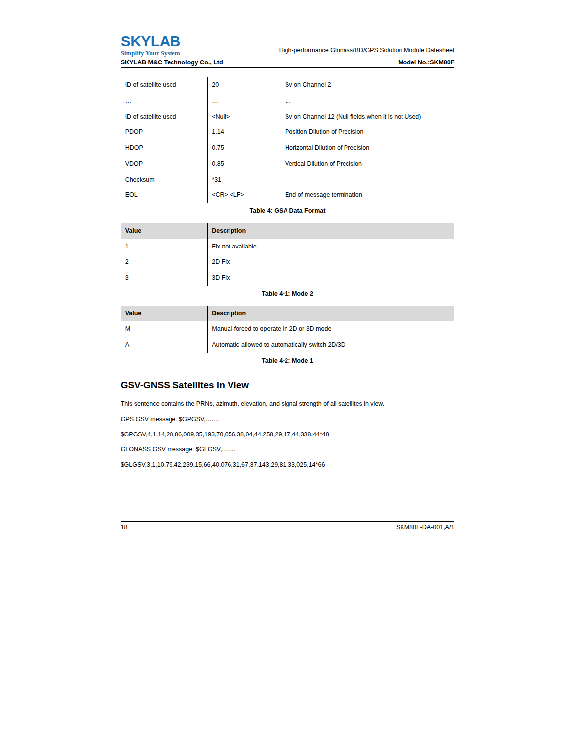SKY LAB
Simplify Your System
High-performance Glonass/BD/GPS Solution Module Datesheet
SKYLAB M&C Technology Co., Ltd Model No.:SKM80F
| ID of satellite used | 20 | | Sv on Channel 2 |
| … | … | | … |
| ID of satellite used | <Null> | | Sv on Channel 12 (Null fields when it is not Used) |
| PDOP | 1.14 | | Position Dilution of Precision |
| HDOP | 0.75 | | Horizontal Dilution of Precision |
| VDOP | 0.85 | | Vertical Dilution of Precision |
| Checksum | *31 | | |
| EOL | <CR> <LF> | | End of message termination |
Table 4: GSA Data Format
| Value | Description |
| --- | --- |
| 1 | Fix not available |
| 2 | 2D Fix |
| 3 | 3D Fix |
Table 4-1: Mode 2
| Value | Description |
| --- | --- |
| M | Manual-forced to operate in 2D or 3D mode |
| A | Automatic-allowed to automatically switch 2D/3D |
Table 4-2: Mode 1
GSV-GNSS Satellites in View
This sentence contains the PRNs, azimuth, elevation, and signal strength of all satellites in view.
GPS GSV message: $GPGSV,.……
$GPGSV,4,1,14,28,86,009,35,193,70,056,38,04,44,258,29,17,44,338,44*48
GLONASS GSV message: $GLGSV,.……
$GLGSV,3,1,10,79,42,239,15,66,40,076,31,67,37,143,29,81,33,025,14*66
18 SKM80F-DA-001,A/1